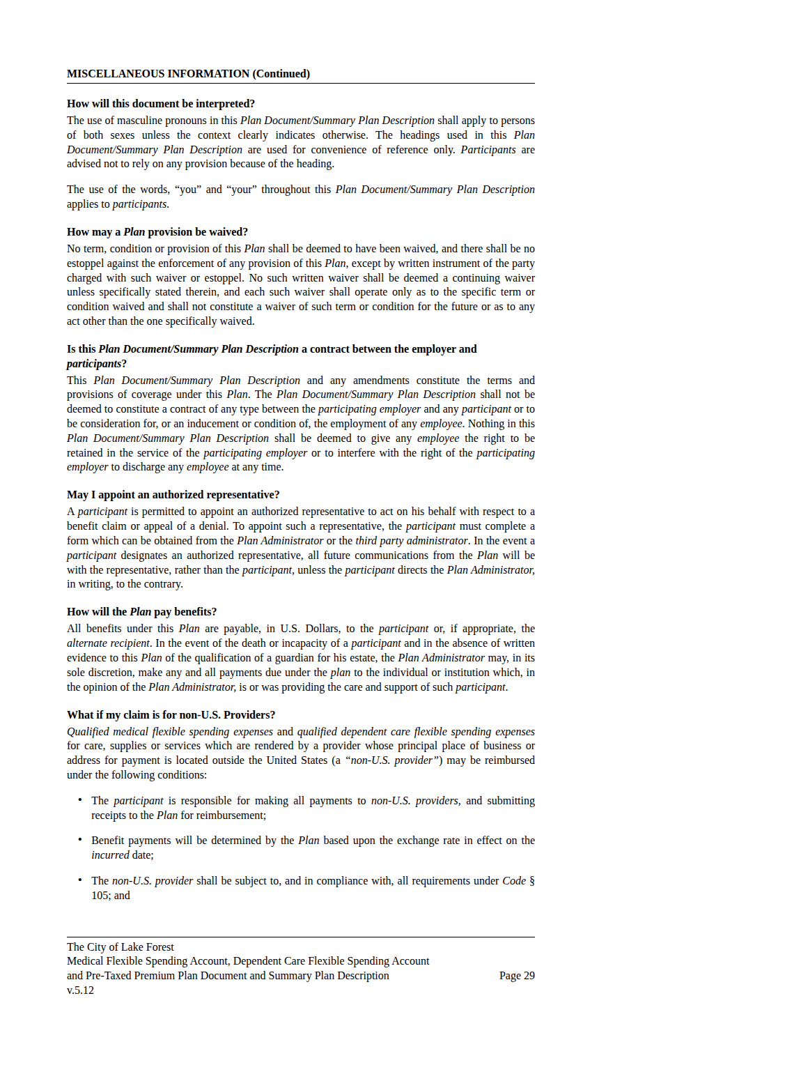MISCELLANEOUS INFORMATION (Continued)
How will this document be interpreted?
The use of masculine pronouns in this Plan Document/Summary Plan Description shall apply to persons of both sexes unless the context clearly indicates otherwise. The headings used in this Plan Document/Summary Plan Description are used for convenience of reference only. Participants are advised not to rely on any provision because of the heading.
The use of the words, “you” and “your” throughout this Plan Document/Summary Plan Description applies to participants.
How may a Plan provision be waived?
No term, condition or provision of this Plan shall be deemed to have been waived, and there shall be no estoppel against the enforcement of any provision of this Plan, except by written instrument of the party charged with such waiver or estoppel. No such written waiver shall be deemed a continuing waiver unless specifically stated therein, and each such waiver shall operate only as to the specific term or condition waived and shall not constitute a waiver of such term or condition for the future or as to any act other than the one specifically waived.
Is this Plan Document/Summary Plan Description a contract between the employer and participants?
This Plan Document/Summary Plan Description and any amendments constitute the terms and provisions of coverage under this Plan. The Plan Document/Summary Plan Description shall not be deemed to constitute a contract of any type between the participating employer and any participant or to be consideration for, or an inducement or condition of, the employment of any employee. Nothing in this Plan Document/Summary Plan Description shall be deemed to give any employee the right to be retained in the service of the participating employer or to interfere with the right of the participating employer to discharge any employee at any time.
May I appoint an authorized representative?
A participant is permitted to appoint an authorized representative to act on his behalf with respect to a benefit claim or appeal of a denial. To appoint such a representative, the participant must complete a form which can be obtained from the Plan Administrator or the third party administrator. In the event a participant designates an authorized representative, all future communications from the Plan will be with the representative, rather than the participant, unless the participant directs the Plan Administrator, in writing, to the contrary.
How will the Plan pay benefits?
All benefits under this Plan are payable, in U.S. Dollars, to the participant or, if appropriate, the alternate recipient. In the event of the death or incapacity of a participant and in the absence of written evidence to this Plan of the qualification of a guardian for his estate, the Plan Administrator may, in its sole discretion, make any and all payments due under the plan to the individual or institution which, in the opinion of the Plan Administrator, is or was providing the care and support of such participant.
What if my claim is for non-U.S. Providers?
Qualified medical flexible spending expenses and qualified dependent care flexible spending expenses for care, supplies or services which are rendered by a provider whose principal place of business or address for payment is located outside the United States (a “non-U.S. provider”) may be reimbursed under the following conditions:
The participant is responsible for making all payments to non-U.S. providers, and submitting receipts to the Plan for reimbursement;
Benefit payments will be determined by the Plan based upon the exchange rate in effect on the incurred date;
The non-U.S. provider shall be subject to, and in compliance with, all requirements under Code § 105; and
The City of Lake Forest Medical Flexible Spending Account, Dependent Care Flexible Spending Account and Pre-Taxed Premium Plan Document and Summary Plan Description Page 29 v.5.12